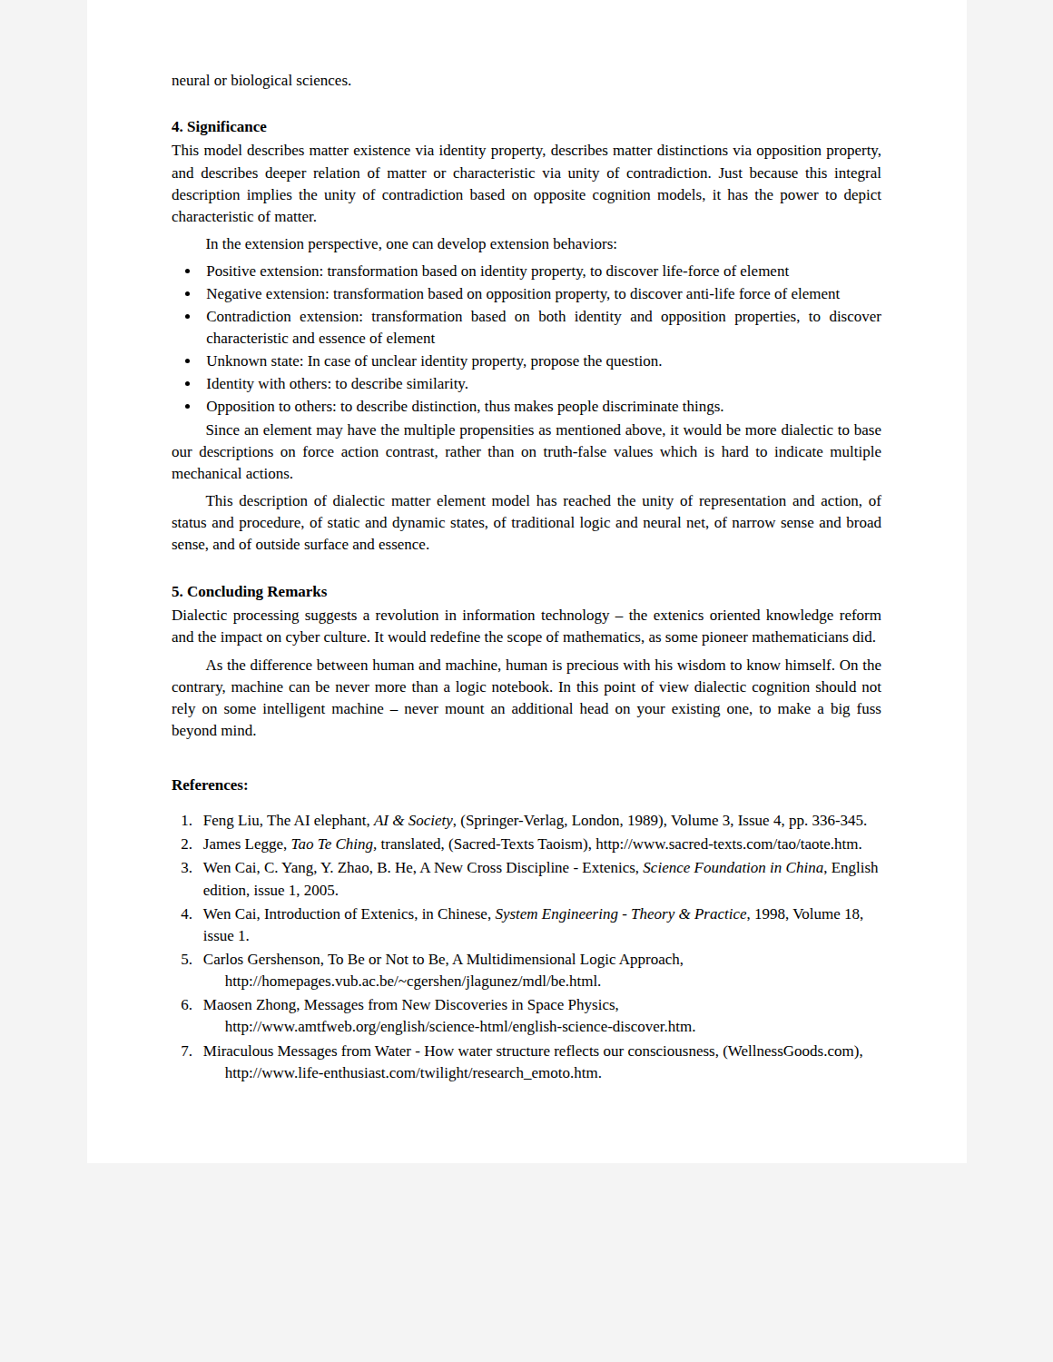neural or biological sciences.
4. Significance
This model describes matter existence via identity property, describes matter distinctions via opposition property, and describes deeper relation of matter or characteristic via unity of contradiction. Just because this integral description implies the unity of contradiction based on opposite cognition models, it has the power to depict characteristic of matter.
In the extension perspective, one can develop extension behaviors:
Positive extension: transformation based on identity property, to discover life-force of element
Negative extension: transformation based on opposition property, to discover anti-life force of element
Contradiction extension: transformation based on both identity and opposition properties, to discover characteristic and essence of element
Unknown state: In case of unclear identity property, propose the question.
Identity with others: to describe similarity.
Opposition to others: to describe distinction, thus makes people discriminate things.
Since an element may have the multiple propensities as mentioned above, it would be more dialectic to base our descriptions on force action contrast, rather than on truth-false values which is hard to indicate multiple mechanical actions.
This description of dialectic matter element model has reached the unity of representation and action, of status and procedure, of static and dynamic states, of traditional logic and neural net, of narrow sense and broad sense, and of outside surface and essence.
5. Concluding Remarks
Dialectic processing suggests a revolution in information technology – the extenics oriented knowledge reform and the impact on cyber culture. It would redefine the scope of mathematics, as some pioneer mathematicians did.
As the difference between human and machine, human is precious with his wisdom to know himself. On the contrary, machine can be never more than a logic notebook. In this point of view dialectic cognition should not rely on some intelligent machine – never mount an additional head on your existing one, to make a big fuss beyond mind.
References:
Feng Liu, The AI elephant, AI & Society, (Springer-Verlag, London, 1989), Volume 3, Issue 4, pp. 336-345.
James Legge, Tao Te Ching, translated, (Sacred-Texts Taoism), http://www.sacred-texts.com/tao/taote.htm.
Wen Cai, C. Yang, Y. Zhao, B. He, A New Cross Discipline - Extenics, Science Foundation in China, English edition, issue 1, 2005.
Wen Cai, Introduction of Extenics, in Chinese, System Engineering - Theory & Practice, 1998, Volume 18, issue 1.
Carlos Gershenson, To Be or Not to Be, A Multidimensional Logic Approach, http://homepages.vub.ac.be/~cgershen/jlagunez/mdl/be.html.
Maosen Zhong, Messages from New Discoveries in Space Physics, http://www.amtfweb.org/english/science-html/english-science-discover.htm.
Miraculous Messages from Water - How water structure reflects our consciousness, (WellnessGoods.com), http://www.life-enthusiast.com/twilight/research_emoto.htm.